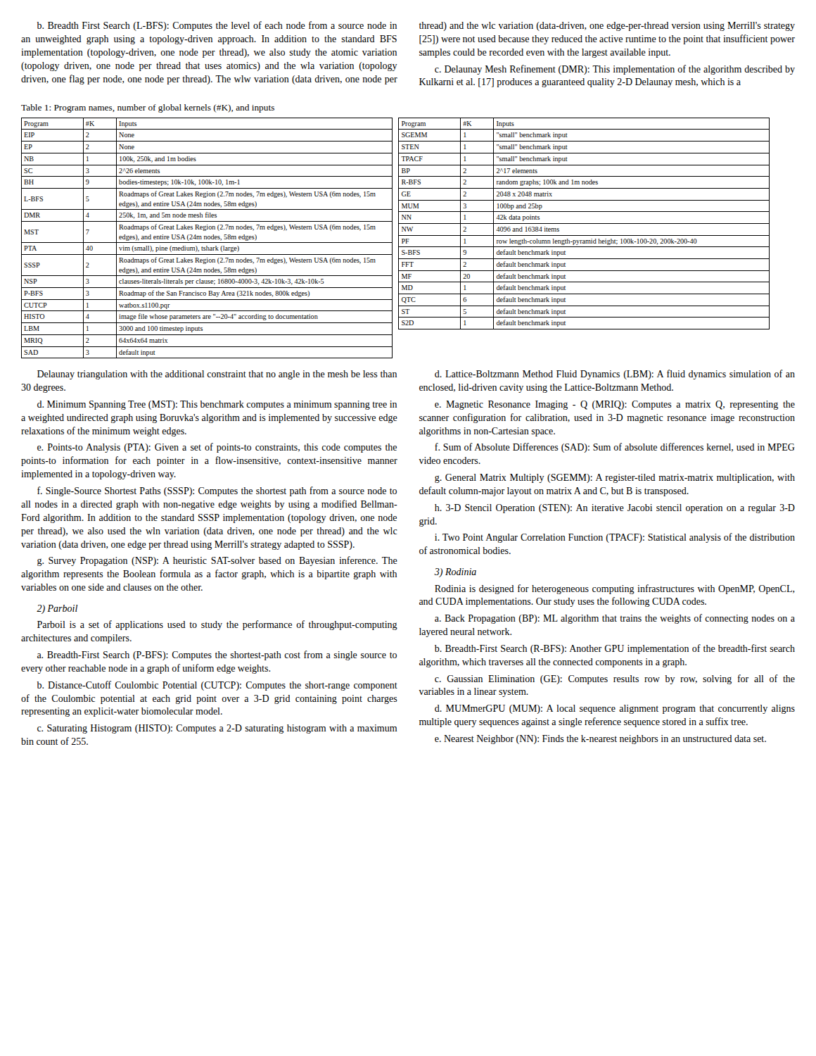b. Breadth First Search (L-BFS): Computes the level of each node from a source node in an unweighted graph using a topology-driven approach. In addition to the standard BFS implementation (topology-driven, one node per thread), we also study the atomic variation (topology driven, one node per thread that uses atomics) and the wla variation (topology driven, one flag per node, one node per thread). The wlw variation (data driven, one node per thread) and the wlc variation (data-driven, one edge-per-thread version using Merrill's strategy [25]) were not used because they reduced the active runtime to the point that insufficient power samples could be recorded even with the largest available input.
c. Delaunay Mesh Refinement (DMR): This implementation of the algorithm described by Kulkarni et al. [17] produces a guaranteed quality 2-D Delaunay mesh, which is a
Table 1: Program names, number of global kernels (#K), and inputs
| Program | #K | Inputs |
| --- | --- | --- |
| EIP | 2 | None |
| EP | 2 | None |
| NB | 1 | 100k, 250k, and 1m bodies |
| SC | 3 | 2^26 elements |
| BH | 9 | bodies-timesteps; 10k-10k, 100k-10, 1m-1 |
| L-BFS | 5 | Roadmaps of Great Lakes Region (2.7m nodes, 7m edges), Western USA (6m nodes, 15m edges), and entire USA (24m nodes, 58m edges) |
| DMR | 4 | 250k, 1m, and 5m node mesh files |
| MST | 7 | Roadmaps of Great Lakes Region (2.7m nodes, 7m edges), Western USA (6m nodes, 15m edges), and entire USA (24m nodes, 58m edges) |
| PTA | 40 | vim (small), pine (medium), tshark (large) |
| SSSP | 2 | Roadmaps of Great Lakes Region (2.7m nodes, 7m edges), Western USA (6m nodes, 15m edges), and entire USA (24m nodes, 58m edges) |
| NSP | 3 | clauses-literals-literals per clause; 16800-4000-3, 42k-10k-3, 42k-10k-5 |
| P-BFS | 3 | Roadmap of the San Francisco Bay Area (321k nodes, 800k edges) |
| CUTCP | 1 | watbox.s1100.pqr |
| HISTO | 4 | image file whose parameters are "--20-4" according to documentation |
| LBM | 1 | 3000 and 100 timestep inputs |
| MRIQ | 2 | 64x64x64 matrix |
| SAD | 3 | default input |
| Program | #K | Inputs |
| --- | --- | --- |
| SGEMM | 1 | "small" benchmark input |
| STEN | 1 | "small" benchmark input |
| TPACF | 1 | "small" benchmark input |
| BP | 2 | 2^17 elements |
| R-BFS | 2 | random graphs; 100k and 1m nodes |
| GE | 2 | 2048 x 2048 matrix |
| MUM | 3 | 100bp and 25bp |
| NN | 1 | 42k data points |
| NW | 2 | 4096 and 16384 items |
| PF | 1 | row length-column length-pyramid height; 100k-100-20, 200k-200-40 |
| S-BFS | 9 | default benchmark input |
| FFT | 2 | default benchmark input |
| MF | 20 | default benchmark input |
| MD | 1 | default benchmark input |
| QTC | 6 | default benchmark input |
| ST | 5 | default benchmark input |
| S2D | 1 | default benchmark input |
Delaunay triangulation with the additional constraint that no angle in the mesh be less than 30 degrees.
d. Minimum Spanning Tree (MST): This benchmark computes a minimum spanning tree in a weighted undirected graph using Boruvka's algorithm and is implemented by successive edge relaxations of the minimum weight edges.
e. Points-to Analysis (PTA): Given a set of points-to constraints, this code computes the points-to information for each pointer in a flow-insensitive, context-insensitive manner implemented in a topology-driven way.
f. Single-Source Shortest Paths (SSSP): Computes the shortest path from a source node to all nodes in a directed graph with non-negative edge weights by using a modified Bellman-Ford algorithm. In addition to the standard SSSP implementation (topology driven, one node per thread), we also used the wln variation (data driven, one node per thread) and the wlc variation (data driven, one edge per thread using Merrill's strategy adapted to SSSP).
g. Survey Propagation (NSP): A heuristic SAT-solver based on Bayesian inference. The algorithm represents the Boolean formula as a factor graph, which is a bipartite graph with variables on one side and clauses on the other.
2) Parboil
Parboil is a set of applications used to study the performance of throughput-computing architectures and compilers.
a. Breadth-First Search (P-BFS): Computes the shortest-path cost from a single source to every other reachable node in a graph of uniform edge weights.
b. Distance-Cutoff Coulombic Potential (CUTCP): Computes the short-range component of the Coulombic potential at each grid point over a 3-D grid containing point charges representing an explicit-water biomolecular model.
c. Saturating Histogram (HISTO): Computes a 2-D saturating histogram with a maximum bin count of 255.
d. Lattice-Boltzmann Method Fluid Dynamics (LBM): A fluid dynamics simulation of an enclosed, lid-driven cavity using the Lattice-Boltzmann Method.
e. Magnetic Resonance Imaging - Q (MRIQ): Computes a matrix Q, representing the scanner configuration for calibration, used in 3-D magnetic resonance image reconstruction algorithms in non-Cartesian space.
f. Sum of Absolute Differences (SAD): Sum of absolute differences kernel, used in MPEG video encoders.
g. General Matrix Multiply (SGEMM): A register-tiled matrix-matrix multiplication, with default column-major layout on matrix A and C, but B is transposed.
h. 3-D Stencil Operation (STEN): An iterative Jacobi stencil operation on a regular 3-D grid.
i. Two Point Angular Correlation Function (TPACF): Statistical analysis of the distribution of astronomical bodies.
3) Rodinia
Rodinia is designed for heterogeneous computing infrastructures with OpenMP, OpenCL, and CUDA implementations. Our study uses the following CUDA codes.
a. Back Propagation (BP): ML algorithm that trains the weights of connecting nodes on a layered neural network.
b. Breadth-First Search (R-BFS): Another GPU implementation of the breadth-first search algorithm, which traverses all the connected components in a graph.
c. Gaussian Elimination (GE): Computes results row by row, solving for all of the variables in a linear system.
d. MUMmerGPU (MUM): A local sequence alignment program that concurrently aligns multiple query sequences against a single reference sequence stored in a suffix tree.
e. Nearest Neighbor (NN): Finds the k-nearest neighbors in an unstructured data set.